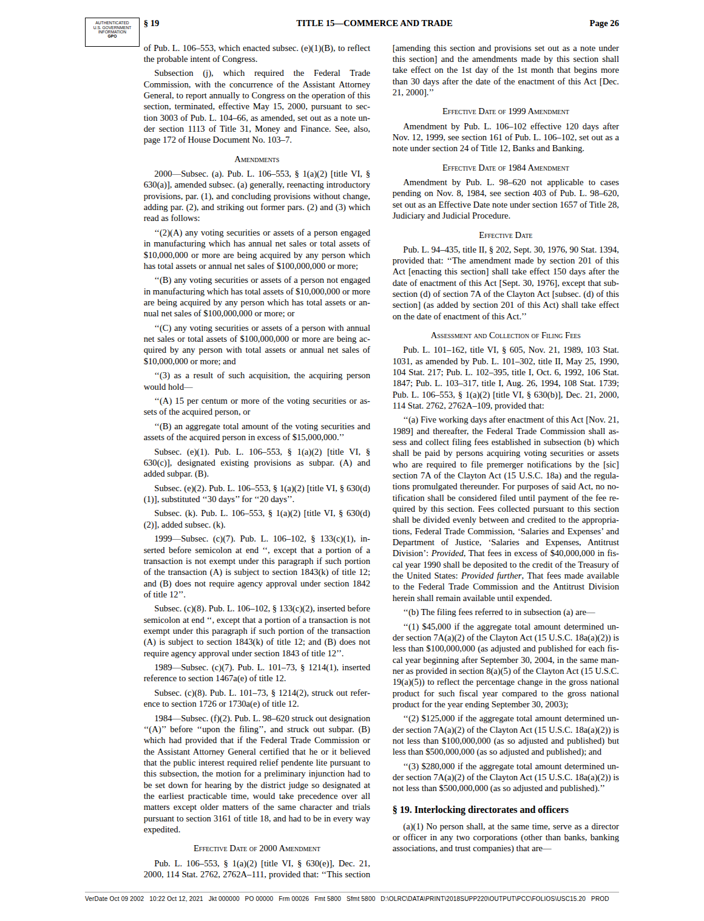AUTHENTICATED
U.S. GOVERNMENT
INFORMATION
GPO
§ 19 TITLE 15—COMMERCE AND TRADE Page 26
of Pub. L. 106–553, which enacted subsec. (e)(1)(B), to reflect the probable intent of Congress.
Subsection (j), which required the Federal Trade Commission, with the concurrence of the Assistant Attorney General, to report annually to Congress on the operation of this section, terminated, effective May 15, 2000, pursuant to section 3003 of Pub. L. 104–66, as amended, set out as a note under section 1113 of Title 31, Money and Finance. See, also, page 172 of House Document No. 103–7.
Amendments
2000—Subsec. (a). Pub. L. 106–553, § 1(a)(2) [title VI, § 630(a)], amended subsec. (a) generally, reenacting introductory provisions, par. (1), and concluding provisions without change, adding par. (2), and striking out former pars. (2) and (3) which read as follows:
‘‘(2)(A) any voting securities or assets of a person engaged in manufacturing which has annual net sales or total assets of $10,000,000 or more are being acquired by any person which has total assets or annual net sales of $100,000,000 or more;
‘‘(B) any voting securities or assets of a person not engaged in manufacturing which has total assets of $10,000,000 or more are being acquired by any person which has total assets or annual net sales of $100,000,000 or more; or
‘‘(C) any voting securities or assets of a person with annual net sales or total assets of $100,000,000 or more are being acquired by any person with total assets or annual net sales of $10,000,000 or more; and
‘‘(3) as a result of such acquisition, the acquiring person would hold—
‘‘(A) 15 per centum or more of the voting securities or assets of the acquired person, or
‘‘(B) an aggregate total amount of the voting securities and assets of the acquired person in excess of $15,000,000.’’
Subsec. (e)(1). Pub. L. 106–553, § 1(a)(2) [title VI, § 630(c)], designated existing provisions as subpar. (A) and added subpar. (B).
Subsec. (e)(2). Pub. L. 106–553, § 1(a)(2) [title VI, § 630(d)(1)], substituted ‘‘30 days’’ for ‘‘20 days’’.
Subsec. (k). Pub. L. 106–553, § 1(a)(2) [title VI, § 630(d)(2)], added subsec. (k).
1999—Subsec. (c)(7). Pub. L. 106–102, § 133(c)(1), inserted before semicolon at end ‘‘, except that a portion of a transaction is not exempt under this paragraph if such portion of the transaction (A) is subject to section 1843(k) of title 12; and (B) does not require agency approval under section 1842 of title 12’’.
Subsec. (c)(8). Pub. L. 106–102, § 133(c)(2), inserted before semicolon at end ‘‘, except that a portion of a transaction is not exempt under this paragraph if such portion of the transaction (A) is subject to section 1843(k) of title 12; and (B) does not require agency approval under section 1843 of title 12’’.
1989—Subsec. (c)(7). Pub. L. 101–73, § 1214(1), inserted reference to section 1467a(e) of title 12.
Subsec. (c)(8). Pub. L. 101–73, § 1214(2), struck out reference to section 1726 or 1730a(e) of title 12.
1984—Subsec. (f)(2). Pub. L. 98–620 struck out designation ‘‘(A)’’ before ‘‘upon the filing’’, and struck out subpar. (B) which had provided that if the Federal Trade Commission or the Assistant Attorney General certified that he or it believed that the public interest required relief pendente lite pursuant to this subsection, the motion for a preliminary injunction had to be set down for hearing by the district judge so designated at the earliest practicable time, would take precedence over all matters except older matters of the same character and trials pursuant to section 3161 of title 18, and had to be in every way expedited.
Effective Date of 2000 Amendment
Pub. L. 106–553, § 1(a)(2) [title VI, § 630(e)], Dec. 21, 2000, 114 Stat. 2762, 2762A–111, provided that: ‘‘This section [amending this section and provisions set out as a note under this section] and the amendments made by this section shall take effect on the 1st day of the 1st month that begins more than 30 days after the date of the enactment of this Act [Dec. 21, 2000].’’
Effective Date of 1999 Amendment
Amendment by Pub. L. 106–102 effective 120 days after Nov. 12, 1999, see section 161 of Pub. L. 106–102, set out as a note under section 24 of Title 12, Banks and Banking.
Effective Date of 1984 Amendment
Amendment by Pub. L. 98–620 not applicable to cases pending on Nov. 8, 1984, see section 403 of Pub. L. 98–620, set out as an Effective Date note under section 1657 of Title 28, Judiciary and Judicial Procedure.
Effective Date
Pub. L. 94–435, title II, § 202, Sept. 30, 1976, 90 Stat. 1394, provided that: ‘‘The amendment made by section 201 of this Act [enacting this section] shall take effect 150 days after the date of enactment of this Act [Sept. 30, 1976], except that subsection (d) of section 7A of the Clayton Act [subsec. (d) of this section] (as added by section 201 of this Act) shall take effect on the date of enactment of this Act.’’
Assessment and Collection of Filing Fees
Pub. L. 101–162, title VI, § 605, Nov. 21, 1989, 103 Stat. 1031, as amended by Pub. L. 101–302, title II, May 25, 1990, 104 Stat. 217; Pub. L. 102–395, title I, Oct. 6, 1992, 106 Stat. 1847; Pub. L. 103–317, title I, Aug. 26, 1994, 108 Stat. 1739; Pub. L. 106–553, § 1(a)(2) [title VI, § 630(b)], Dec. 21, 2000, 114 Stat. 2762, 2762A–109, provided that:
‘‘(a) Five working days after enactment of this Act [Nov. 21, 1989] and thereafter, the Federal Trade Commission shall assess and collect filing fees established in subsection (b) which shall be paid by persons acquiring voting securities or assets who are required to file premerger notifications by the [sic] section 7A of the Clayton Act (15 U.S.C. 18a) and the regulations promulgated thereunder. For purposes of said Act, no notification shall be considered filed until payment of the fee required by this section. Fees collected pursuant to this section shall be divided evenly between and credited to the appropriations, Federal Trade Commission, ‘Salaries and Expenses’ and Department of Justice, ‘Salaries and Expenses, Antitrust Division’: Provided, That fees in excess of $40,000,000 in fiscal year 1990 shall be deposited to the credit of the Treasury of the United States: Provided further, That fees made available to the Federal Trade Commission and the Antitrust Division herein shall remain available until expended.
‘‘(b) The filing fees referred to in subsection (a) are—
‘‘(1) $45,000 if the aggregate total amount determined under section 7A(a)(2) of the Clayton Act (15 U.S.C. 18a(a)(2)) is less than $100,000,000 (as adjusted and published for each fiscal year beginning after September 30, 2004, in the same manner as provided in section 8(a)(5) of the Clayton Act (15 U.S.C. 19(a)(5)) to reflect the percentage change in the gross national product for such fiscal year compared to the gross national product for the year ending September 30, 2003);
‘‘(2) $125,000 if the aggregate total amount determined under section 7A(a)(2) of the Clayton Act (15 U.S.C. 18a(a)(2)) is not less than $100,000,000 (as so adjusted and published) but less than $500,000,000 (as so adjusted and published); and
‘‘(3) $280,000 if the aggregate total amount determined under section 7A(a)(2) of the Clayton Act (15 U.S.C. 18a(a)(2)) is not less than $500,000,000 (as so adjusted and published).’’
§ 19. Interlocking directorates and officers
(a)(1) No person shall, at the same time, serve as a director or officer in any two corporations (other than banks, banking associations, and trust companies) that are—
VerDate Oct 09 2002 10:22 Oct 12, 2021 Jkt 000000 PO 00000 Frm 00026 Fmt 5800 Sfmt 5800 D:\OLRC\DATA\PRINT\2018SUPP220\OUTPUT\PCC\FOLIOS\USC15.20 PROD